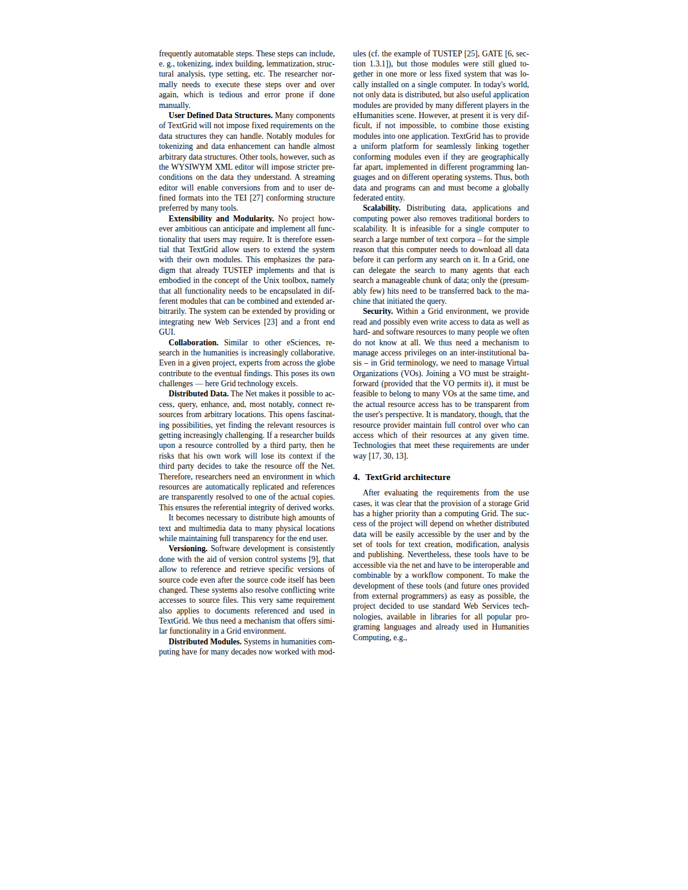frequently automatable steps. These steps can include, e. g., tokenizing, index building, lemmatization, structural analysis, type setting, etc. The researcher normally needs to execute these steps over and over again, which is tedious and error prone if done manually.
User Defined Data Structures. Many components of TextGrid will not impose fixed requirements on the data structures they can handle. Notably modules for tokenizing and data enhancement can handle almost arbitrary data structures. Other tools, however, such as the WYSIWYM XML editor will impose stricter preconditions on the data they understand. A streaming editor will enable conversions from and to user defined formats into the TEI [27] conforming structure preferred by many tools.
Extensibility and Modularity. No project however ambitious can anticipate and implement all functionality that users may require. It is therefore essential that TextGrid allow users to extend the system with their own modules. This emphasizes the paradigm that already TUSTEP implements and that is embodied in the concept of the Unix toolbox, namely that all functionality needs to be encapsulated in different modules that can be combined and extended arbitrarily. The system can be extended by providing or integrating new Web Services [23] and a front end GUI.
Collaboration. Similar to other eSciences, research in the humanities is increasingly collaborative. Even in a given project, experts from across the globe contribute to the eventual findings. This poses its own challenges — here Grid technology excels.
Distributed Data. The Net makes it possible to access, query, enhance, and, most notably, connect resources from arbitrary locations. This opens fascinating possibilities, yet finding the relevant resources is getting increasingly challenging. If a researcher builds upon a resource controlled by a third party, then he risks that his own work will lose its context if the third party decides to take the resource off the Net. Therefore, researchers need an environment in which resources are automatically replicated and references are transparently resolved to one of the actual copies. This ensures the referential integrity of derived works.
It becomes necessary to distribute high amounts of text and multimedia data to many physical locations while maintaining full transparency for the end user.
Versioning. Software development is consistently done with the aid of version control systems [9], that allow to reference and retrieve specific versions of source code even after the source code itself has been changed. These systems also resolve conflicting write accesses to source files. This very same requirement also applies to documents referenced and used in TextGrid. We thus need a mechanism that offers similar functionality in a Grid environment.
Distributed Modules. Systems in humanities computing have for many decades now worked with modules (cf. the example of TUSTEP [25], GATE [6, section 1.3.1]), but those modules were still glued together in one more or less fixed system that was locally installed on a single computer. In today's world, not only data is distributed, but also useful application modules are provided by many different players in the eHumanities scene. However, at present it is very difficult, if not impossible, to combine those existing modules into one application. TextGrid has to provide a uniform platform for seamlessly linking together conforming modules even if they are geographically far apart, implemented in different programming languages and on different operating systems. Thus, both data and programs can and must become a globally federated entity.
Scalability. Distributing data, applications and computing power also removes traditional borders to scalability. It is infeasible for a single computer to search a large number of text corpora – for the simple reason that this computer needs to download all data before it can perform any search on it. In a Grid, one can delegate the search to many agents that each search a manageable chunk of data; only the (presumably few) hits need to be transferred back to the machine that initiated the query.
Security. Within a Grid environment, we provide read and possibly even write access to data as well as hard- and software resources to many people we often do not know at all. We thus need a mechanism to manage access privileges on an inter-institutional basis – in Grid terminology, we need to manage Virtual Organizations (VOs). Joining a VO must be straightforward (provided that the VO permits it), it must be feasible to belong to many VOs at the same time, and the actual resource access has to be transparent from the user's perspective. It is mandatory, though, that the resource provider maintain full control over who can access which of their resources at any given time. Technologies that meet these requirements are under way [17, 30, 13].
4. TextGrid architecture
After evaluating the requirements from the use cases, it was clear that the provision of a storage Grid has a higher priority than a computing Grid. The success of the project will depend on whether distributed data will be easily accessible by the user and by the set of tools for text creation, modification, analysis and publishing. Nevertheless, these tools have to be accessible via the net and have to be interoperable and combinable by a workflow component. To make the development of these tools (and future ones provided from external programmers) as easy as possible, the project decided to use standard Web Services technologies, available in libraries for all popular programing languages and already used in Humanities Computing, e.g.,